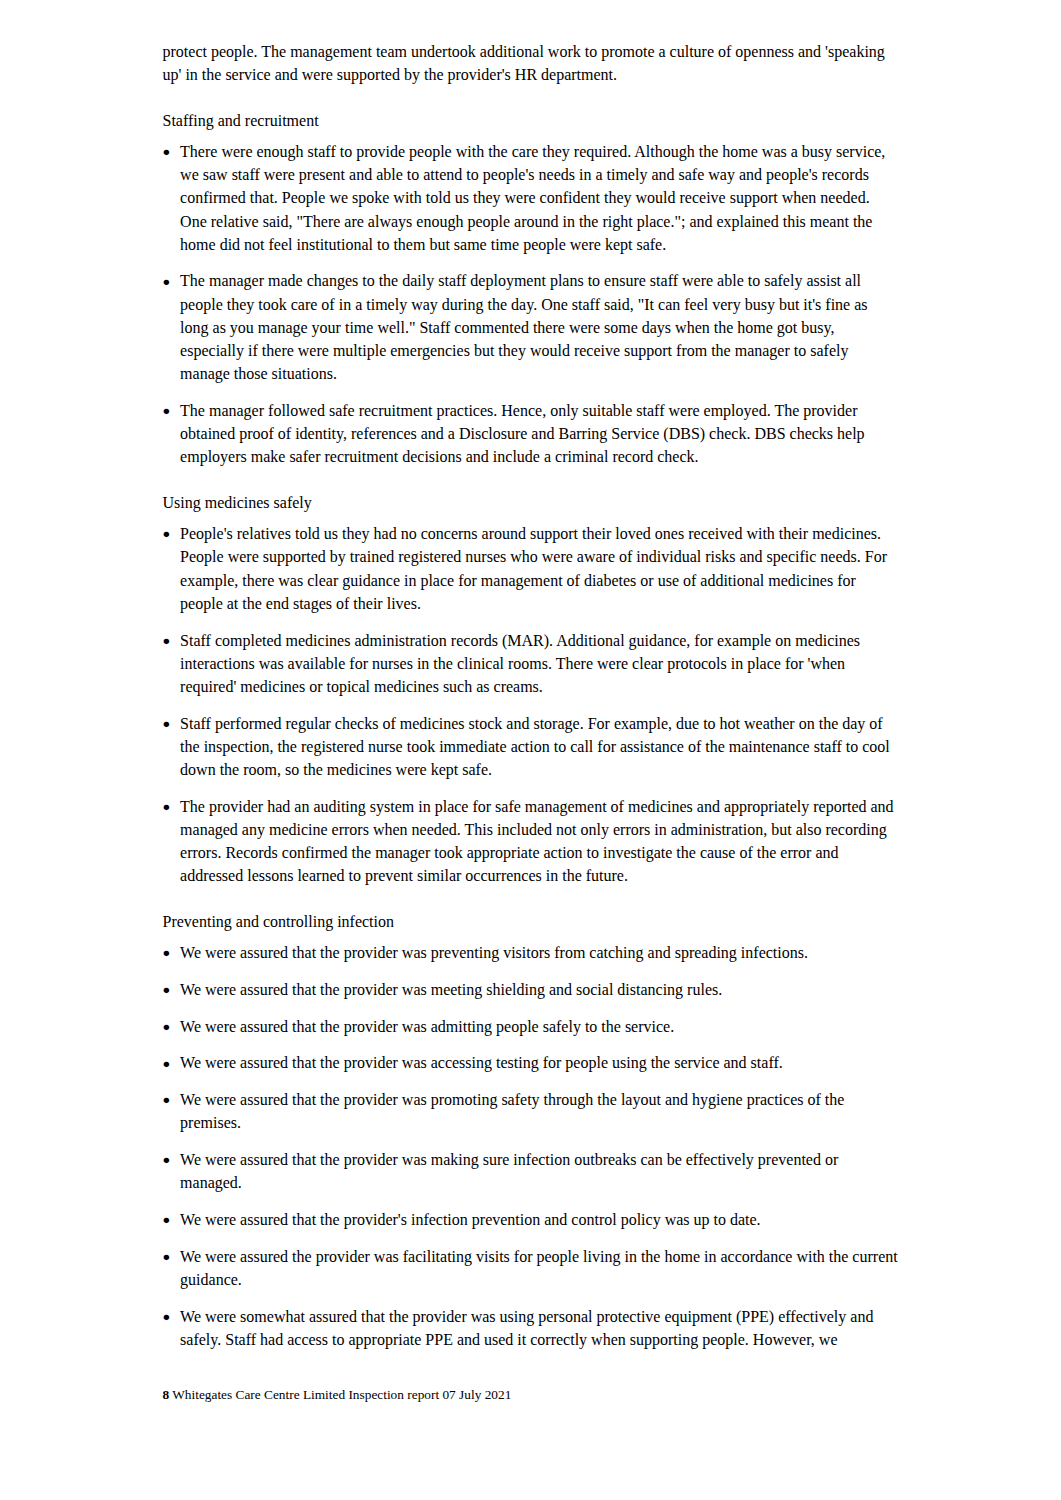protect people. The management team undertook additional work to promote a culture of openness and 'speaking up' in the service and were supported by the provider's HR department.
Staffing and recruitment
There were enough staff to provide people with the care they required. Although the home was a busy service, we saw staff were present and able to attend to people's needs in a timely and safe way and people's records confirmed that. People we spoke with told us they were confident they would receive support when needed. One relative said, "There are always enough people around in the right place."; and explained this meant the home did not feel institutional to them but same time people were kept safe.
The manager made changes to the daily staff deployment plans to ensure staff were able to safely assist all people they took care of in a timely way during the day. One staff said, "It can feel very busy but it's fine as long as you manage your time well." Staff commented there were some days when the home got busy, especially if there were multiple emergencies but they would receive support from the manager to safely manage those situations.
The manager followed safe recruitment practices. Hence, only suitable staff were employed. The provider obtained proof of identity, references and a Disclosure and Barring Service (DBS) check. DBS checks help employers make safer recruitment decisions and include a criminal record check.
Using medicines safely
People's relatives told us they had no concerns around support their loved ones received with their medicines. People were supported by trained registered nurses who were aware of individual risks and specific needs. For example, there was clear guidance in place for management of diabetes or use of additional medicines for people at the end stages of their lives.
Staff completed medicines administration records (MAR). Additional guidance, for example on medicines interactions was available for nurses in the clinical rooms. There were clear protocols in place for 'when required' medicines or topical medicines such as creams.
Staff performed regular checks of medicines stock and storage. For example, due to hot weather on the day of the inspection, the registered nurse took immediate action to call for assistance of the maintenance staff to cool down the room, so the medicines were kept safe.
The provider had an auditing system in place for safe management of medicines and appropriately reported and managed any medicine errors when needed. This included not only errors in administration, but also recording errors. Records confirmed the manager took appropriate action to investigate the cause of the error and addressed lessons learned to prevent similar occurrences in the future.
Preventing and controlling infection
We were assured that the provider was preventing visitors from catching and spreading infections.
We were assured that the provider was meeting shielding and social distancing rules.
We were assured that the provider was admitting people safely to the service.
We were assured that the provider was accessing testing for people using the service and staff.
We were assured that the provider was promoting safety through the layout and hygiene practices of the premises.
We were assured that the provider was making sure infection outbreaks can be effectively prevented or managed.
We were assured that the provider's infection prevention and control policy was up to date.
We were assured the provider was facilitating visits for people living in the home in accordance with the current guidance.
We were somewhat assured that the provider was using personal protective equipment (PPE) effectively and safely. Staff had access to appropriate PPE and used it correctly when supporting people. However, we
8 Whitegates Care Centre Limited Inspection report 07 July 2021